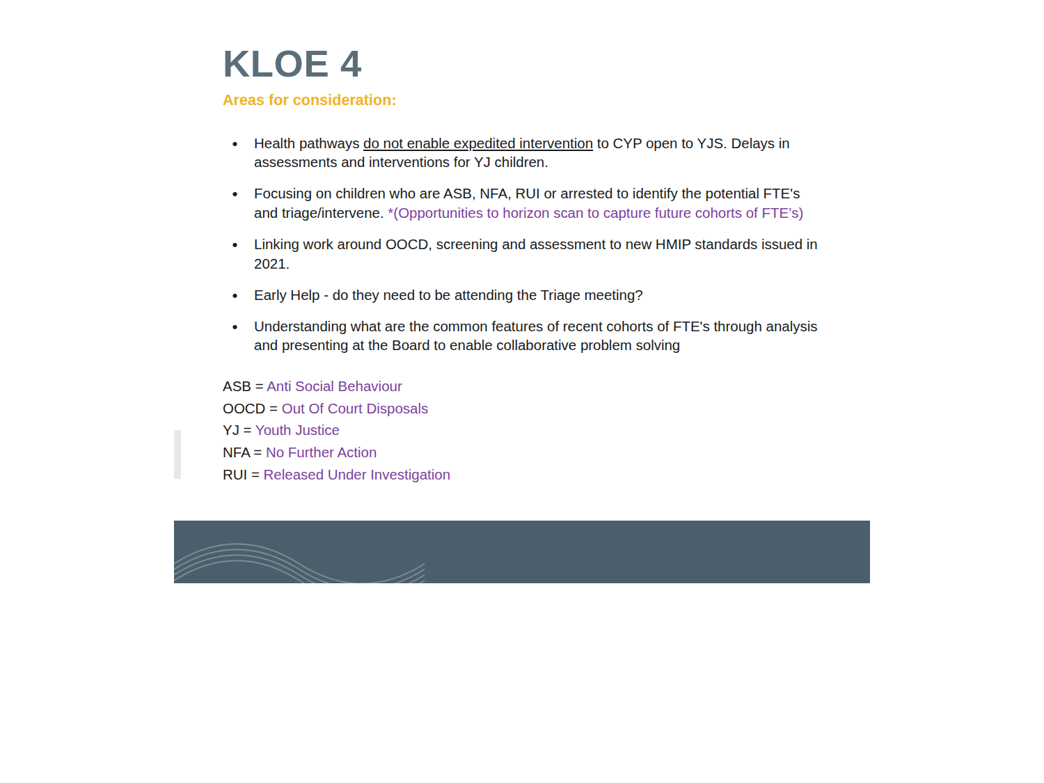KLOE 4
Areas for consideration:
Health pathways do not enable expedited intervention to CYP open to YJS. Delays in assessments and interventions for YJ children.
Focusing on children who are ASB, NFA, RUI or arrested to identify the potential FTE's and triage/intervene. *(Opportunities to horizon scan to capture future cohorts of FTE’s)
Linking work around OOCD, screening and assessment to new HMIP standards issued in 2021.
Early Help - do they need to be attending the Triage meeting?
Understanding what are the common features of recent cohorts of FTE's through analysis and presenting at the Board to enable collaborative problem solving
ASB = Anti Social Behaviour
OOCD = Out Of Court Disposals
YJ = Youth Justice
NFA = No Further Action
RUI = Released Under Investigation